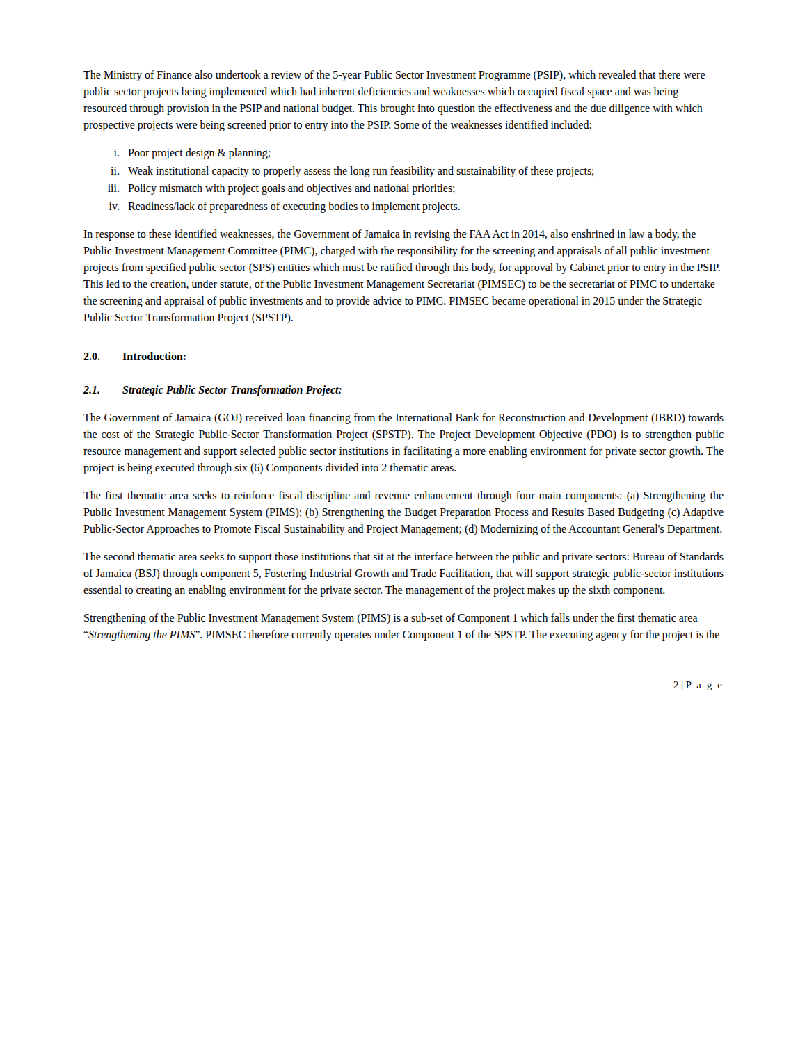The Ministry of Finance also undertook a review of the 5-year Public Sector Investment Programme (PSIP), which revealed that there were public sector projects being implemented which had inherent deficiencies and weaknesses which occupied fiscal space and was being resourced through provision in the PSIP and national budget. This brought into question the effectiveness and the due diligence with which prospective projects were being screened prior to entry into the PSIP. Some of the weaknesses identified included:
Poor project design & planning;
Weak institutional capacity to properly assess the long run feasibility and sustainability of these projects;
Policy mismatch with project goals and objectives and national priorities;
Readiness/lack of preparedness of executing bodies to implement projects.
In response to these identified weaknesses, the Government of Jamaica in revising the FAA Act in 2014, also enshrined in law a body, the Public Investment Management Committee (PIMC), charged with the responsibility for the screening and appraisals of all public investment projects from specified public sector (SPS) entities which must be ratified through this body, for approval by Cabinet prior to entry in the PSIP. This led to the creation, under statute, of the Public Investment Management Secretariat (PIMSEC) to be the secretariat of PIMC to undertake the screening and appraisal of public investments and to provide advice to PIMC. PIMSEC became operational in 2015 under the Strategic Public Sector Transformation Project (SPSTP).
2.0. Introduction:
2.1. Strategic Public Sector Transformation Project:
The Government of Jamaica (GOJ) received loan financing from the International Bank for Reconstruction and Development (IBRD) towards the cost of the Strategic Public-Sector Transformation Project (SPSTP). The Project Development Objective (PDO) is to strengthen public resource management and support selected public sector institutions in facilitating a more enabling environment for private sector growth. The project is being executed through six (6) Components divided into 2 thematic areas.
The first thematic area seeks to reinforce fiscal discipline and revenue enhancement through four main components: (a) Strengthening the Public Investment Management System (PIMS); (b) Strengthening the Budget Preparation Process and Results Based Budgeting (c) Adaptive Public-Sector Approaches to Promote Fiscal Sustainability and Project Management; (d) Modernizing of the Accountant General's Department.
The second thematic area seeks to support those institutions that sit at the interface between the public and private sectors: Bureau of Standards of Jamaica (BSJ) through component 5, Fostering Industrial Growth and Trade Facilitation, that will support strategic public-sector institutions essential to creating an enabling environment for the private sector. The management of the project makes up the sixth component.
Strengthening of the Public Investment Management System (PIMS) is a sub-set of Component 1 which falls under the first thematic area “Strengthening the PIMS”. PIMSEC therefore currently operates under Component 1 of the SPSTP. The executing agency for the project is the
2 | P a g e